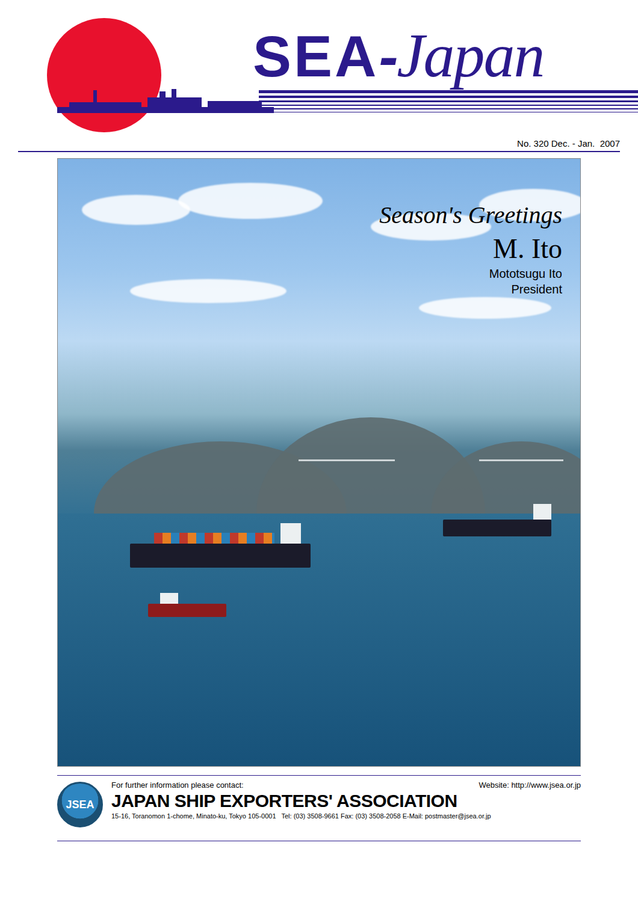SEA-Japan
No. 320 Dec. - Jan. 2007
Season's Greetings
M. Ito
Mototsugu Ito
President
JSEA
For further information please contact: Website: http://www.jsea.or.jp
JAPAN SHIP EXPORTERS' ASSOCIATION
15-16, Toranomon 1-chome, Minato-ku, Tokyo 105-0001 Tel: (03) 3508-9661 Fax: (03) 3508-2058 E-Mail: postmaster@jsea.or.jp